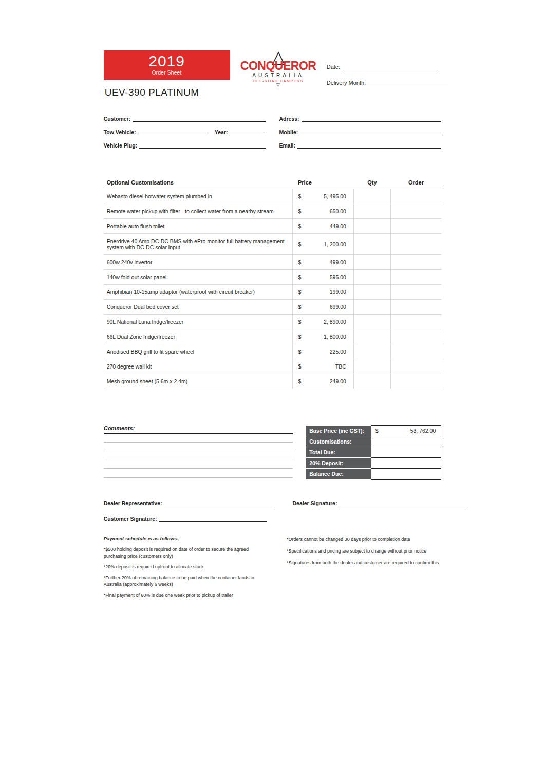2019
Order Sheet
UEV-390 PLATINUM
△
CONQUEROR
AUSTRALIA
OFF-ROAD CAMPERS
▽
Date:
Delivery Month:
Customer:
Tow Vehicle: Year:
Vehicle Plug:
Adress:
Mobile:
Email:
| Optional Customisations | Price | Qty | Order |
| --- | --- | --- | --- |
| Webasto diesel hotwater system plumbed in | $ | 5, 495.00 | | |
| Remote water pickup with filter - to collect water from a nearby stream | $ | 650.00 | | |
| Portable auto flush toilet | $ | 449.00 | | |
| Enerdrive 40 Amp DC-DC BMS with ePro monitor full battery management system with DC-DC solar input | $ | 1, 200.00 | | |
| 600w 240v invertor | $ | 499.00 | | |
| 140w fold out solar panel | $ | 595.00 | | |
| Amphibian 10-15amp adaptor (waterproof with circuit breaker) | $ | 199.00 | | |
| Conqueror Dual bed cover set | $ | 699.00 | | |
| 90L National Luna fridge/freezer | $ | 2, 890.00 | | |
| 66L Dual Zone fridge/freezer | $ | 1, 800.00 | | |
| Anodised BBQ grill to fit spare wheel | $ | 225.00 | | |
| 270 degree wall kit | $ | TBC | | |
| Mesh ground sheet (5.6m x 2.4m) | $ | 249.00 | | |
Comments:
| Base Price (inc GST): | $ | 53, 762.00 |
| Customisations: | | |
| Total Due: | | |
| 20% Deposit: | | |
| Balance Due: | | |
Dealer Representative:
Dealer Signature:
Customer Signature:
Payment schedule is as follows:
*$500 holding deposit is required on date of order to secure the agreed purchasing price (customers only)
*20% deposit is required upfront to allocate stock
*Further 20% of remaining balance to be paid when the container lands in Australia (approximately 6 weeks)
*Final payment of 60% is due one week prior to pickup of trailer
*Orders cannot be changed 30 days prior to completion date
*Specifications and pricing are subject to change without prior notice
*Signatures from both the dealer and customer are required to confirm this